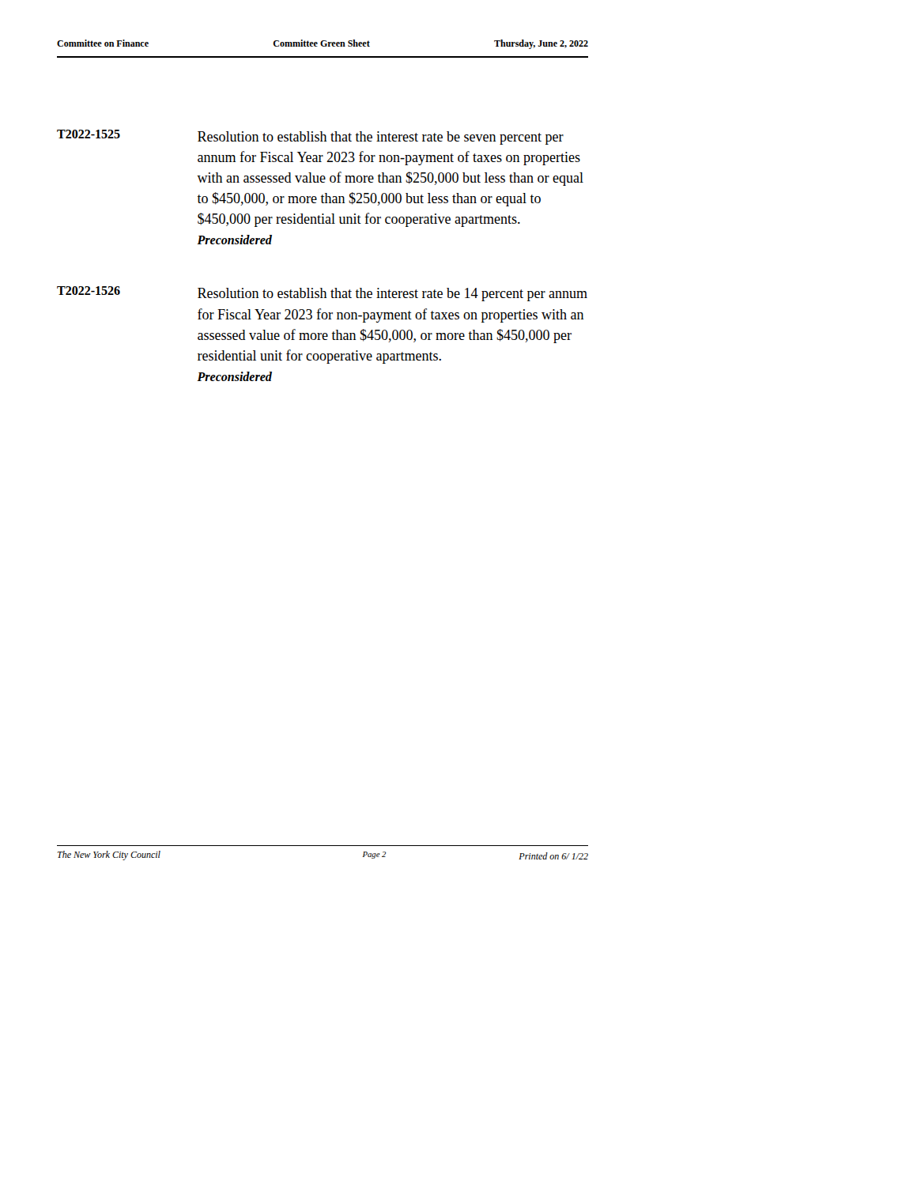Committee on Finance Committee Green Sheet Thursday, June 2, 2022
| T2022-1525 | Resolution to establish that the interest rate be seven percent per annum for Fiscal Year 2023 for non-payment of taxes on properties with an assessed value of more than $250,000 but less than or equal to $450,000, or more than $250,000 but less than or equal to $450,000 per residential unit for cooperative apartments. Preconsidered |
| T2022-1526 | Resolution to establish that the interest rate be 14 percent per annum for Fiscal Year 2023 for non-payment of taxes on properties with an assessed value of more than $450,000, or more than $450,000 per residential unit for cooperative apartments. Preconsidered |
The New York City Council
Page 2
Printed on 6/ 1/22